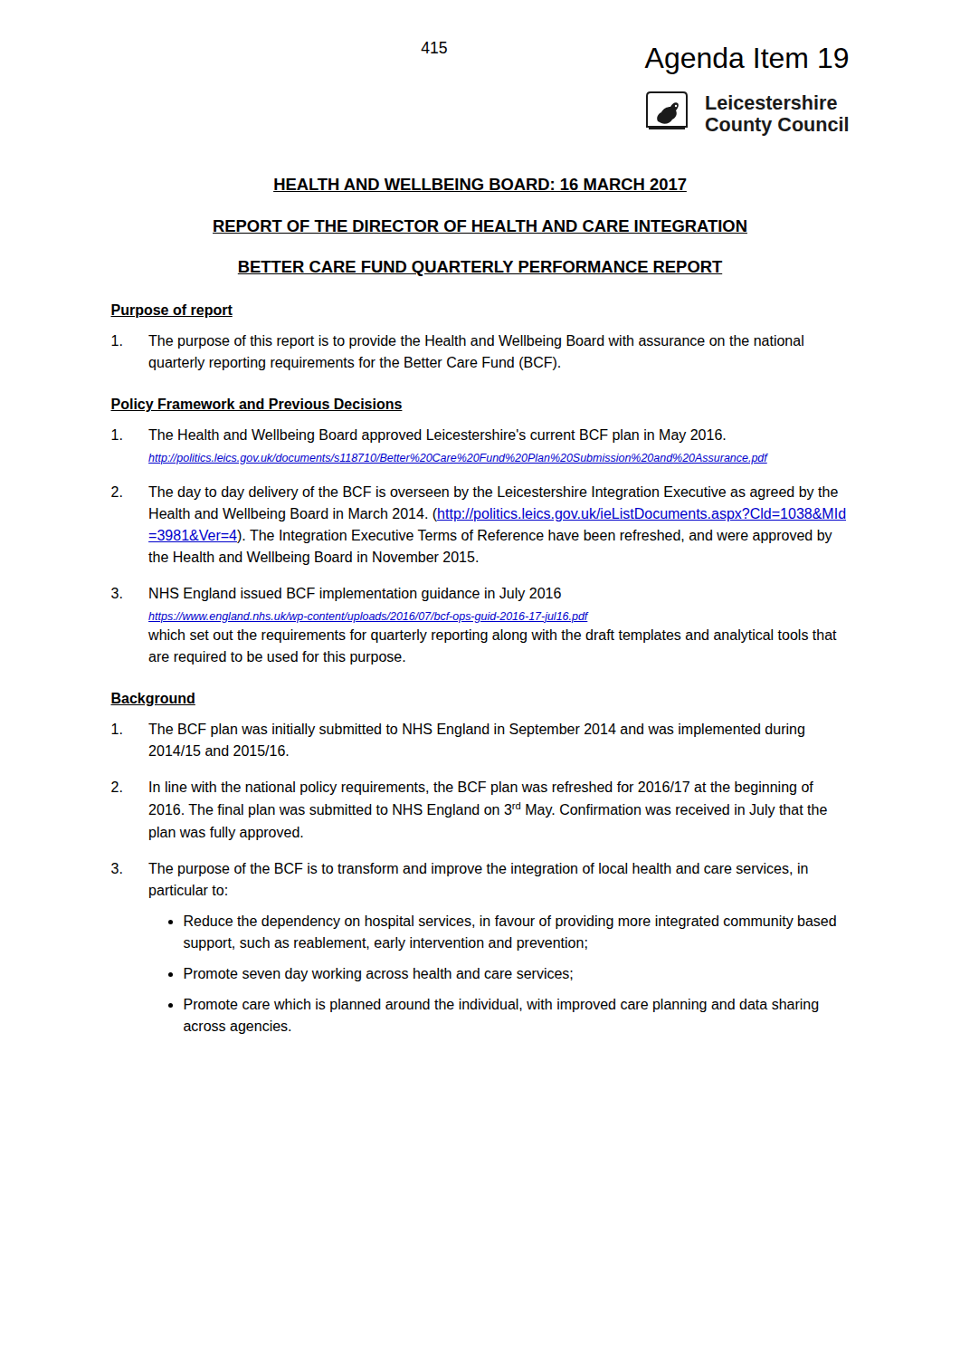415
Agenda Item 19
LeicestershireCounty Council
HEALTH AND WELLBEING BOARD: 16 MARCH 2017
REPORT OF THE DIRECTOR OF HEALTH AND CARE INTEGRATION
BETTER CARE FUND QUARTERLY PERFORMANCE REPORT
Purpose of report
The purpose of this report is to provide the Health and Wellbeing Board with assurance on the national quarterly reporting requirements for the Better Care Fund (BCF).
Policy Framework and Previous Decisions
The Health and Wellbeing Board approved Leicestershire's current BCF plan in May 2016. http://politics.leics.gov.uk/documents/s118710/Better%20Care%20Fund%20Plan%20Submission%20and%20Assurance.pdf
The day to day delivery of the BCF is overseen by the Leicestershire Integration Executive as agreed by the Health and Wellbeing Board in March 2014. (http://politics.leics.gov.uk/ieListDocuments.aspx?Cld=1038&MId=3981&Ver=4). The Integration Executive Terms of Reference have been refreshed, and were approved by the Health and Wellbeing Board in November 2015.
NHS England issued BCF implementation guidance in July 2016 https://www.england.nhs.uk/wp-content/uploads/2016/07/bcf-ops-guid-2016-17-jul16.pdf which set out the requirements for quarterly reporting along with the draft templates and analytical tools that are required to be used for this purpose.
Background
The BCF plan was initially submitted to NHS England in September 2014 and was implemented during 2014/15 and 2015/16.
In line with the national policy requirements, the BCF plan was refreshed for 2016/17 at the beginning of 2016. The final plan was submitted to NHS England on 3rd May. Confirmation was received in July that the plan was fully approved.
The purpose of the BCF is to transform and improve the integration of local health and care services, in particular to:
Reduce the dependency on hospital services, in favour of providing more integrated community based support, such as reablement, early intervention and prevention;
Promote seven day working across health and care services;
Promote care which is planned around the individual, with improved care planning and data sharing across agencies.